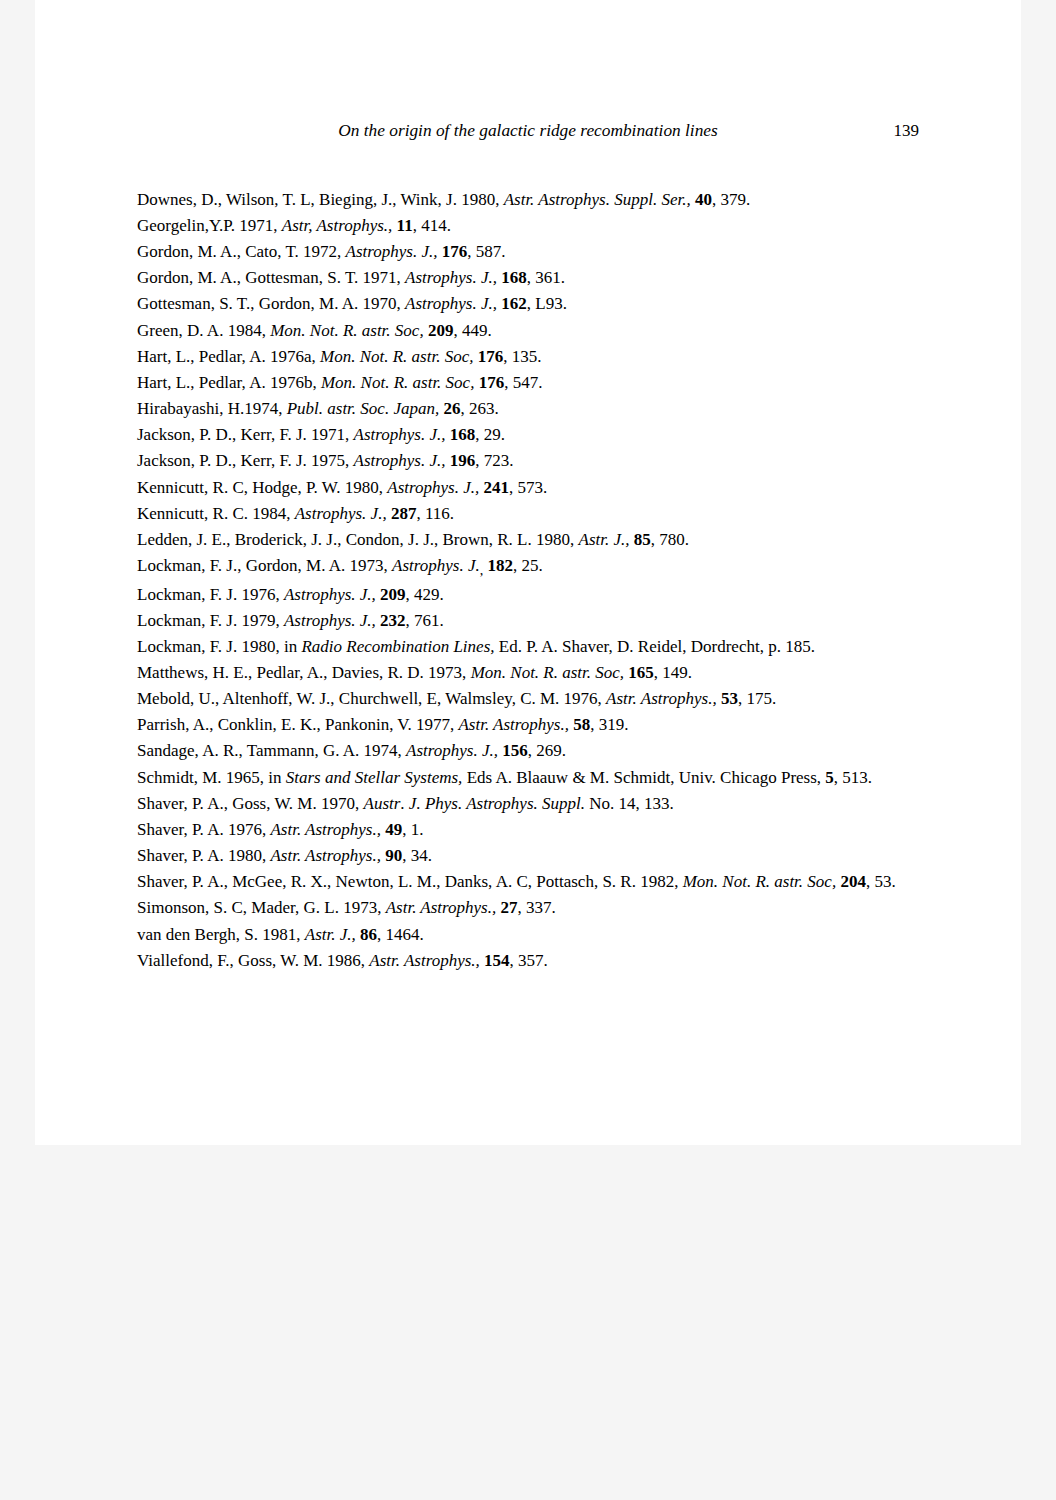On the origin of the galactic ridge recombination lines 139
Downes, D., Wilson, T. L, Bieging, J., Wink, J. 1980, Astr. Astrophys. Suppl. Ser., 40, 379.
Georgelin,Y.P. 1971, Astr, Astrophys., 11, 414.
Gordon, M. A., Cato, T. 1972, Astrophys. J., 176, 587.
Gordon, M. A., Gottesman, S. T. 1971, Astrophys. J., 168, 361.
Gottesman, S. T., Gordon, M. A. 1970, Astrophys. J., 162, L93.
Green, D. A. 1984, Mon. Not. R. astr. Soc, 209, 449.
Hart, L., Pedlar, A. 1976a, Mon. Not. R. astr. Soc, 176, 135.
Hart, L., Pedlar, A. 1976b, Mon. Not. R. astr. Soc, 176, 547.
Hirabayashi, H.1974, Publ. astr. Soc. Japan, 26, 263.
Jackson, P. D., Kerr, F. J. 1971, Astrophys. J., 168, 29.
Jackson, P. D., Kerr, F. J. 1975, Astrophys. J., 196, 723.
Kennicutt, R. C, Hodge, P. W. 1980, Astrophys. J., 241, 573.
Kennicutt, R. C. 1984, Astrophys. J., 287, 116.
Ledden, J. E., Broderick, J. J., Condon, J. J., Brown, R. L. 1980, Astr. J., 85, 780.
Lockman, F. J., Gordon, M. A. 1973, Astrophys. J., 182, 25.
Lockman, F. J. 1976, Astrophys. J., 209, 429.
Lockman, F. J. 1979, Astrophys. J., 232, 761.
Lockman, F. J. 1980, in Radio Recombination Lines, Ed. P. A. Shaver, D. Reidel, Dordrecht, p. 185.
Matthews, H. E., Pedlar, A., Davies, R. D. 1973, Mon. Not. R. astr. Soc, 165, 149.
Mebold, U., Altenhoff, W. J., Churchwell, E, Walmsley, C. M. 1976, Astr. Astrophys., 53, 175.
Parrish, A., Conklin, E. K., Pankonin, V. 1977, Astr. Astrophys., 58, 319.
Sandage, A. R., Tammann, G. A. 1974, Astrophys. J., 156, 269.
Schmidt, M. 1965, in Stars and Stellar Systems, Eds A. Blaauw & M. Schmidt, Univ. Chicago Press, 5, 513.
Shaver, P. A., Goss, W. M. 1970, Austr. J. Phys. Astrophys. Suppl. No. 14, 133.
Shaver, P. A. 1976, Astr. Astrophys., 49, 1.
Shaver, P. A. 1980, Astr. Astrophys., 90, 34.
Shaver, P. A., McGee, R. X., Newton, L. M., Danks, A. C, Pottasch, S. R. 1982, Mon. Not. R. astr. Soc, 204, 53.
Simonson, S. C, Mader, G. L. 1973, Astr. Astrophys., 27, 337.
van den Bergh, S. 1981, Astr. J., 86, 1464.
Viallefond, F., Goss, W. M. 1986, Astr. Astrophys., 154, 357.